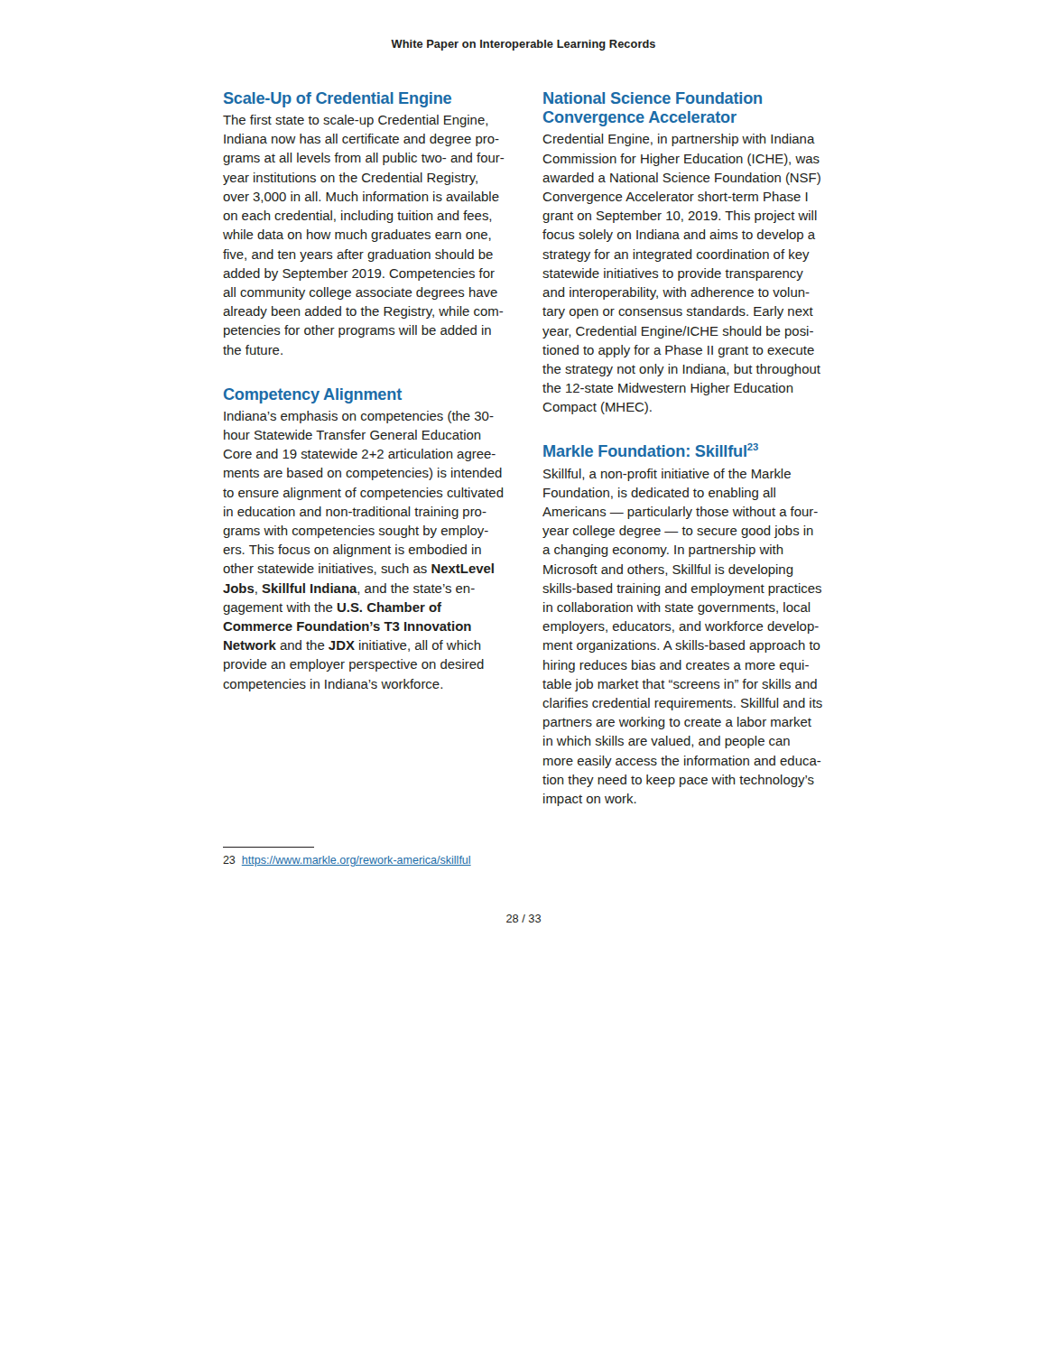White Paper on Interoperable Learning Records
Scale-Up of Credential Engine
The first state to scale-up Credential Engine, Indiana now has all certificate and degree programs at all levels from all public two- and four-year institutions on the Credential Registry, over 3,000 in all. Much information is available on each credential, including tuition and fees, while data on how much graduates earn one, five, and ten years after graduation should be added by September 2019. Competencies for all community college associate degrees have already been added to the Registry, while competencies for other programs will be added in the future.
Competency Alignment
Indiana’s emphasis on competencies (the 30-hour Statewide Transfer General Education Core and 19 statewide 2+2 articulation agreements are based on competencies) is intended to ensure alignment of competencies cultivated in education and non-traditional training programs with competencies sought by employers. This focus on alignment is embodied in other statewide initiatives, such as NextLevel Jobs, Skillful Indiana, and the state’s engagement with the U.S. Chamber of Commerce Foundation’s T3 Innovation Network and the JDX initiative, all of which provide an employer perspective on desired competencies in Indiana’s workforce.
National Science Foundation Convergence Accelerator
Credential Engine, in partnership with Indiana Commission for Higher Education (ICHE), was awarded a National Science Foundation (NSF) Convergence Accelerator short-term Phase I grant on September 10, 2019. This project will focus solely on Indiana and aims to develop a strategy for an integrated coordination of key statewide initiatives to provide transparency and interoperability, with adherence to voluntary open or consensus standards. Early next year, Credential Engine/ICHE should be positioned to apply for a Phase II grant to execute the strategy not only in Indiana, but throughout the 12-state Midwestern Higher Education Compact (MHEC).
Markle Foundation: Skillful23
Skillful, a non-profit initiative of the Markle Foundation, is dedicated to enabling all Americans — particularly those without a four-year college degree — to secure good jobs in a changing economy. In partnership with Microsoft and others, Skillful is developing skills-based training and employment practices in collaboration with state governments, local employers, educators, and workforce development organizations. A skills-based approach to hiring reduces bias and creates a more equitable job market that “screens in” for skills and clarifies credential requirements. Skillful and its partners are working to create a labor market in which skills are valued, and people can more easily access the information and education they need to keep pace with technology’s impact on work.
23 https://www.markle.org/rework-america/skillful
28 / 33